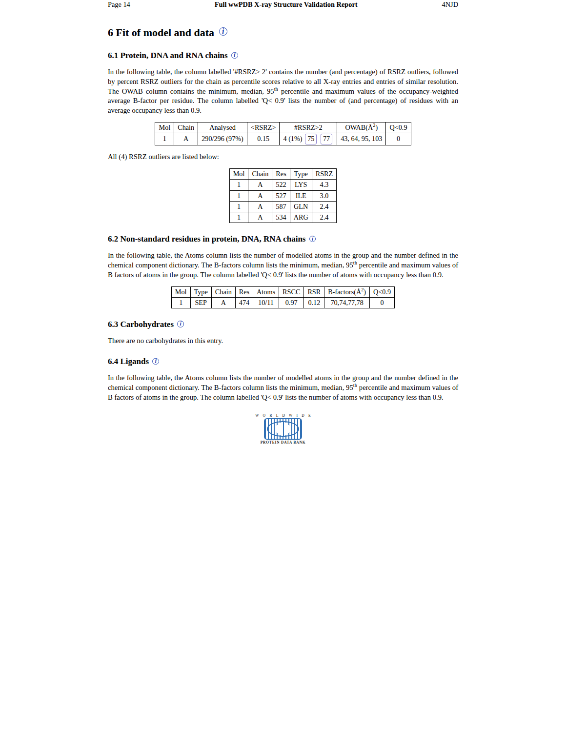Page 14
Full wwPDB X-ray Structure Validation Report
4NJD
6 Fit of model and data i
6.1 Protein, DNA and RNA chains i
In the following table, the column labelled '#RSRZ> 2' contains the number (and percentage) of RSRZ outliers, followed by percent RSRZ outliers for the chain as percentile scores relative to all X-ray entries and entries of similar resolution. The OWAB column contains the minimum, median, 95th percentile and maximum values of the occupancy-weighted average B-factor per residue. The column labelled 'Q< 0.9' lists the number of (and percentage) of residues with an average occupancy less than 0.9.
| Mol | Chain | Analysed | <RSRZ> | #RSRZ>2 | OWAB(Å 2 ) | Q<0.9 |
| --- | --- | --- | --- | --- | --- | --- |
| 1 | A | 290/296 (97%) | 0.15 | 4 (1%) 75 77 | 43, 64, 95, 103 | 0 |
All (4) RSRZ outliers are listed below:
| Mol | Chain | Res | Type | RSRZ |
| --- | --- | --- | --- | --- |
| 1 | A | 522 | LYS | 4.3 |
| 1 | A | 527 | ILE | 3.0 |
| 1 | A | 587 | GLN | 2.4 |
| 1 | A | 534 | ARG | 2.4 |
6.2 Non-standard residues in protein, DNA, RNA chains i
In the following table, the Atoms column lists the number of modelled atoms in the group and the number defined in the chemical component dictionary. The B-factors column lists the minimum, median, 95th percentile and maximum values of B factors of atoms in the group. The column labelled 'Q< 0.9' lists the number of atoms with occupancy less than 0.9.
| Mol | Type | Chain | Res | Atoms | RSCC | RSR | B-factors(Å 2 ) | Q<0.9 |
| --- | --- | --- | --- | --- | --- | --- | --- | --- |
| 1 | SEP | A | 474 | 10/11 | 0.97 | 0.12 | 70,74,77,78 | 0 |
6.3 Carbohydrates i
There are no carbohydrates in this entry.
6.4 Ligands i
In the following table, the Atoms column lists the number of modelled atoms in the group and the number defined in the chemical component dictionary. The B-factors column lists the minimum, median, 95th percentile and maximum values of B factors of atoms in the group. The column labelled 'Q< 0.9' lists the number of atoms with occupancy less than 0.9.
W O R L D W I D E
PROTEIN DATA BANK